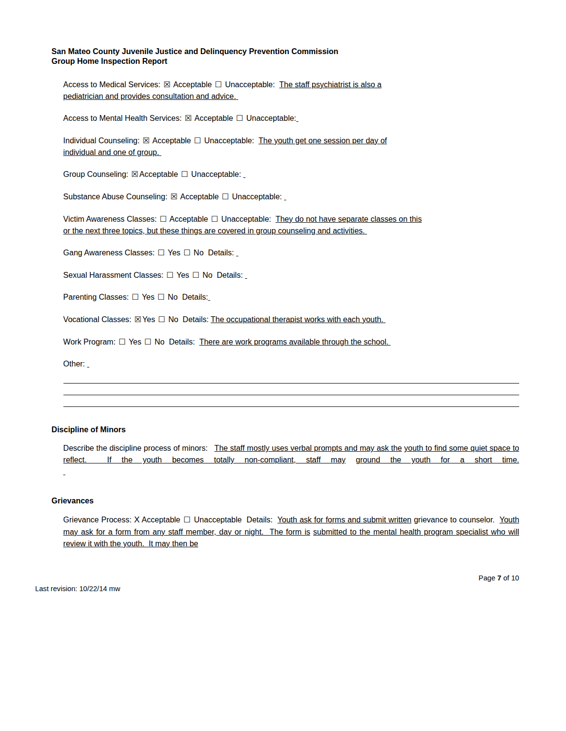San Mateo County Juvenile Justice and Delinquency Prevention Commission
Group Home Inspection Report
Access to Medical Services: ☒ Acceptable ☐ Unacceptable: The staff psychiatrist is also a
pediatrician and provides consultation and advice.
Access to Mental Health Services: ☒ Acceptable ☐ Unacceptable:
Individual Counseling: ☒ Acceptable ☐ Unacceptable: The youth get one session per day of
individual and one of group.
Group Counseling: ☒Acceptable ☐ Unacceptable:
Substance Abuse Counseling: ☒ Acceptable ☐ Unacceptable:
Victim Awareness Classes: ☐ Acceptable ☐ Unacceptable: They do not have separate classes on this
or the next three topics, but these things are covered in group counseling and activities.
Gang Awareness Classes: ☐ Yes ☐ No Details:
Sexual Harassment Classes: ☐ Yes ☐ No Details:
Parenting Classes: ☐ Yes ☐ No Details:
Vocational Classes: ☒Yes ☐ No Details: The occupational therapist works with each youth.
Work Program: ☐ Yes ☐ No Details: There are work programs available through the school.
Other:
Discipline of Minors
Describe the discipline process of minors: The staff mostly uses verbal prompts and may ask the youth to find some quiet space to reflect. If the youth becomes totally non-compliant, staff may ground the youth for a short time.
Grievances
Grievance Process: X Acceptable ☐ Unacceptable Details: Youth ask for forms and submit written grievance to counselor. Youth may ask for a form from any staff member, day or night. The form is submitted to the mental health program specialist who will review it with the youth. It may then be
Page 7 of 10
Last revision: 10/22/14 mw